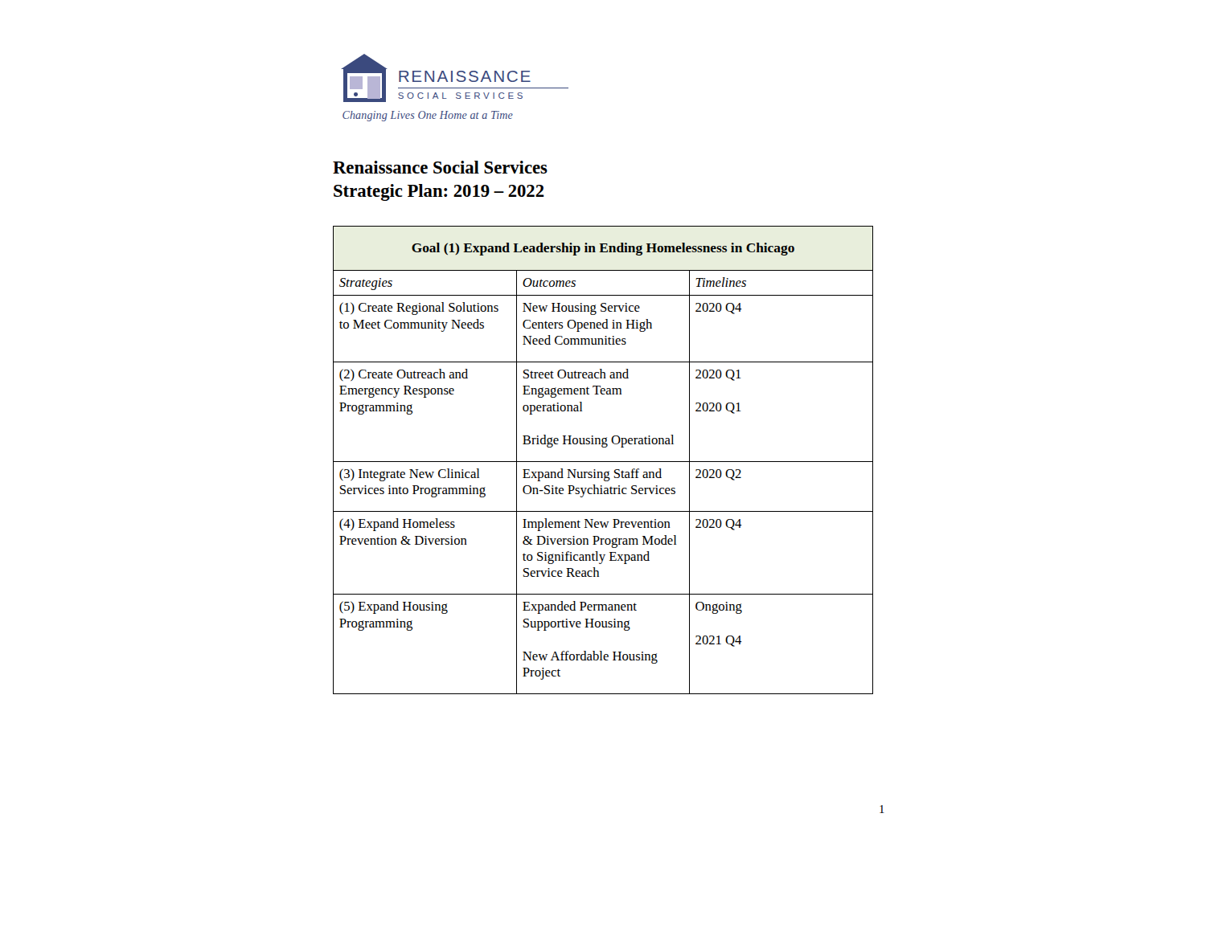RENAISSANCE
SOCIAL SERVICES
Changing Lives One Home at a Time
Renaissance Social Services Strategic Plan: 2019 – 2022
| Goal (1) Expand Leadership in Ending Homelessness in Chicago |
| --- |
| Strategies | Outcomes | Timelines |
| (1) Create Regional Solutions to Meet Community Needs | New Housing Service Centers Opened in High Need Communities | 2020 Q4 |
| (2) Create Outreach and Emergency Response Programming | Street Outreach and Engagement Team operational Bridge Housing Operational | 2020 Q1 2020 Q1 |
| (3) Integrate New Clinical Services into Programming | Expand Nursing Staff and On-Site Psychiatric Services | 2020 Q2 |
| (4) Expand Homeless Prevention & Diversion | Implement New Prevention & Diversion Program Model to Significantly Expand Service Reach | 2020 Q4 |
| (5) Expand Housing Programming | Expanded Permanent Supportive Housing New Affordable Housing Project | Ongoing 2021 Q4 |
1